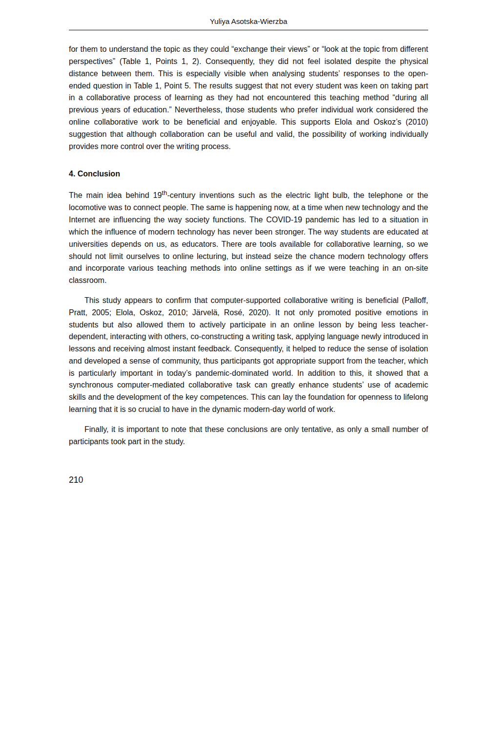Yuliya Asotska-Wierzba
for them to understand the topic as they could “exchange their views” or “look at the topic from different perspectives” (Table 1, Points 1, 2). Consequently, they did not feel isolated despite the physical distance between them. This is especially visible when analysing students’ responses to the open-ended question in Table 1, Point 5. The results suggest that not every student was keen on taking part in a collaborative process of learning as they had not encountered this teaching method “during all previous years of education.” Nevertheless, those students who prefer individual work considered the online collaborative work to be beneficial and enjoyable. This supports Elola and Oskoz’s (2010) suggestion that although collaboration can be useful and valid, the possibility of working individually provides more control over the writing process.
4. Conclusion
The main idea behind 19th-century inventions such as the electric light bulb, the telephone or the locomotive was to connect people. The same is happening now, at a time when new technology and the Internet are influencing the way society functions. The COVID-19 pandemic has led to a situation in which the influence of modern technology has never been stronger. The way students are educated at universities depends on us, as educators. There are tools available for collaborative learning, so we should not limit ourselves to online lecturing, but instead seize the chance modern technology offers and incorporate various teaching methods into online settings as if we were teaching in an on-site classroom.
This study appears to confirm that computer-supported collaborative writing is beneficial (Palloff, Pratt, 2005; Elola, Oskoz, 2010; Järvelä, Rosé, 2020). It not only promoted positive emotions in students but also allowed them to actively participate in an online lesson by being less teacher-dependent, interacting with others, co-constructing a writing task, applying language newly introduced in lessons and receiving almost instant feedback. Consequently, it helped to reduce the sense of isolation and developed a sense of community, thus participants got appropriate support from the teacher, which is particularly important in today’s pandemic-dominated world. In addition to this, it showed that a synchronous computer-mediated collaborative task can greatly enhance students’ use of academic skills and the development of the key competences. This can lay the foundation for openness to lifelong learning that it is so crucial to have in the dynamic modern-day world of work.
Finally, it is important to note that these conclusions are only tentative, as only a small number of participants took part in the study.
210